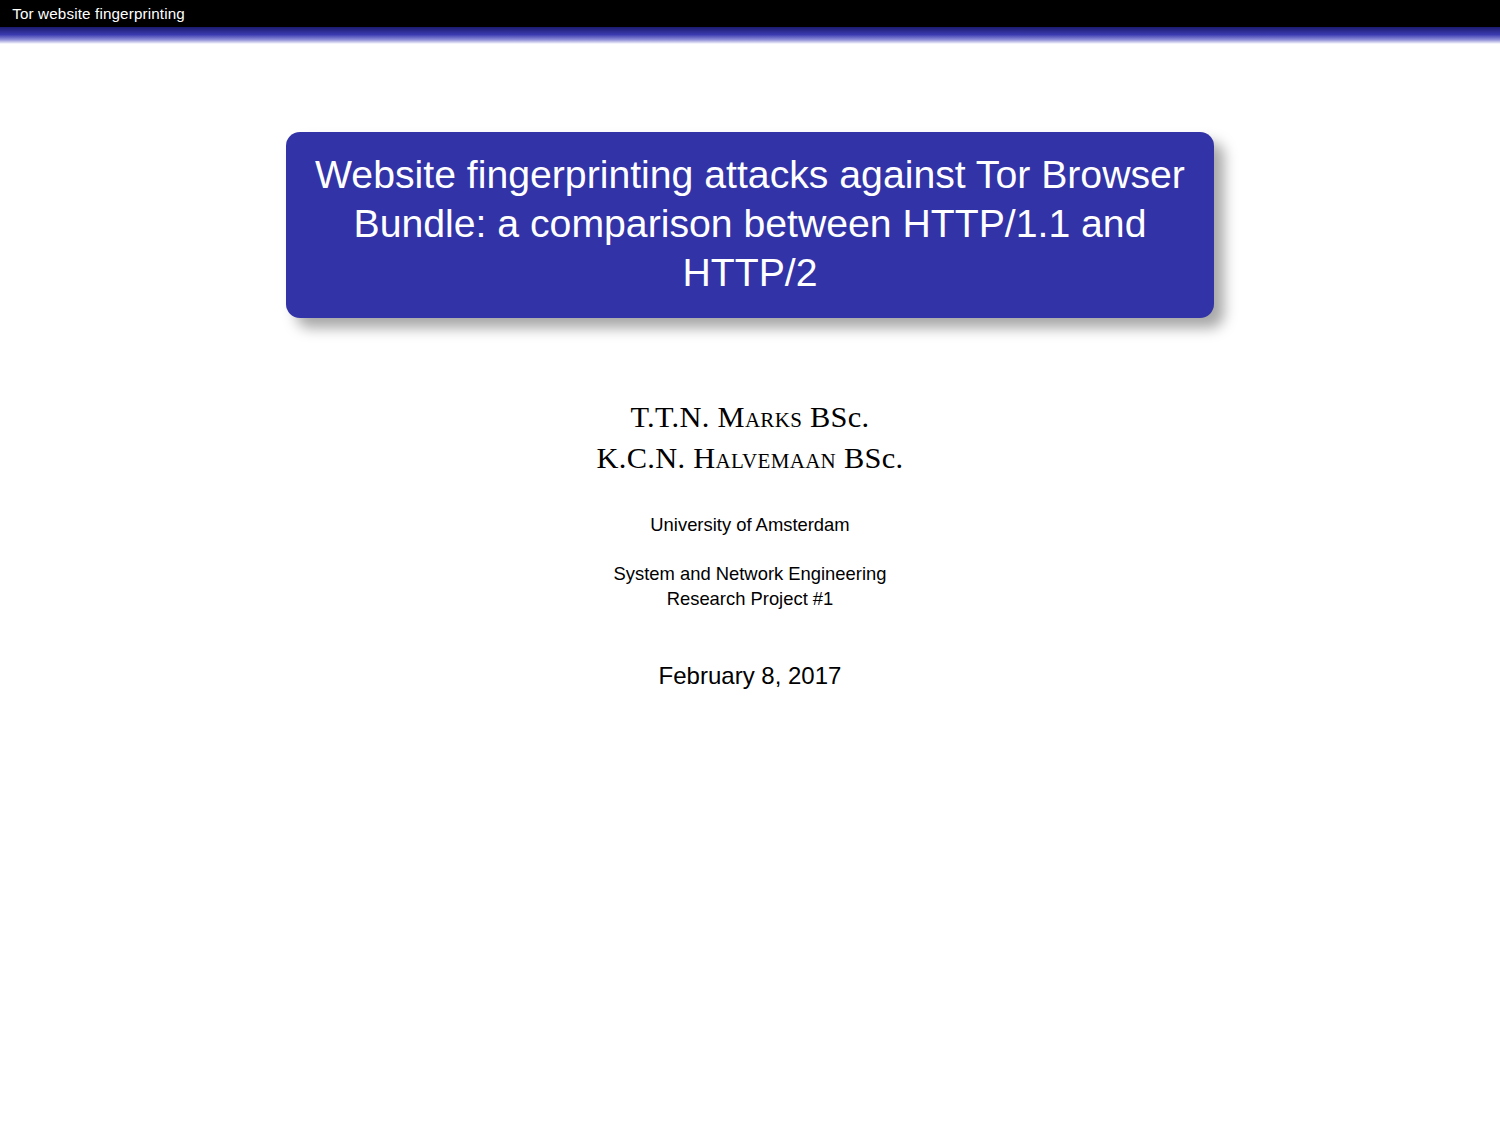Tor website fingerprinting
Website fingerprinting attacks against Tor Browser Bundle: a comparison between HTTP/1.1 and HTTP/2
T.T.N. Marks BSc. K.C.N. Halvemaan BSc.
University of Amsterdam
System and Network Engineering
Research Project #1
February 8, 2017